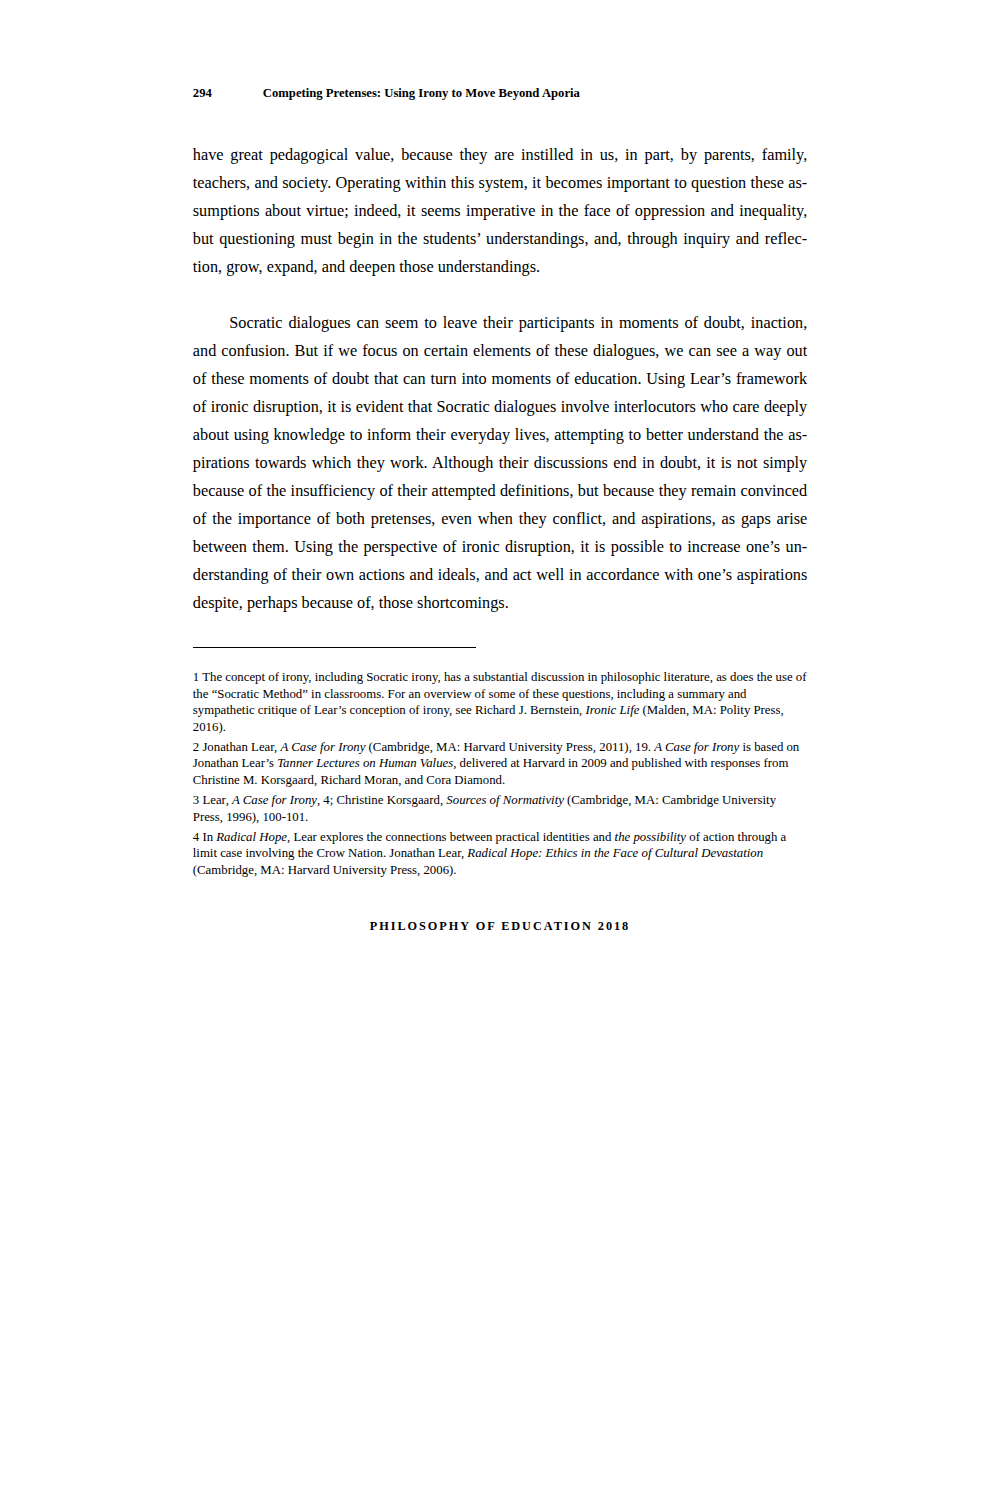294 Competing Pretenses: Using Irony to Move Beyond Aporia
have great pedagogical value, because they are instilled in us, in part, by parents, family, teachers, and society. Operating within this system, it becomes important to question these assumptions about virtue; indeed, it seems imperative in the face of oppression and inequality, but questioning must begin in the students’ understandings, and, through inquiry and reflection, grow, expand, and deepen those understandings.
Socratic dialogues can seem to leave their participants in moments of doubt, inaction, and confusion. But if we focus on certain elements of these dialogues, we can see a way out of these moments of doubt that can turn into moments of education. Using Lear’s framework of ironic disruption, it is evident that Socratic dialogues involve interlocutors who care deeply about using knowledge to inform their everyday lives, attempting to better understand the aspirations towards which they work. Although their discussions end in doubt, it is not simply because of the insufficiency of their attempted definitions, but because they remain convinced of the importance of both pretenses, even when they conflict, and aspirations, as gaps arise between them. Using the perspective of ironic disruption, it is possible to increase one’s understanding of their own actions and ideals, and act well in accordance with one’s aspirations despite, perhaps because of, those shortcomings.
1 The concept of irony, including Socratic irony, has a substantial discussion in philosophic literature, as does the use of the “Socratic Method” in classrooms. For an overview of some of these questions, including a summary and sympathetic critique of Lear’s conception of irony, see Richard J. Bernstein, Ironic Life (Malden, MA: Polity Press, 2016).
2 Jonathan Lear, A Case for Irony (Cambridge, MA: Harvard University Press, 2011), 19. A Case for Irony is based on Jonathan Lear’s Tanner Lectures on Human Values, delivered at Harvard in 2009 and published with responses from Christine M. Korsgaard, Richard Moran, and Cora Diamond.
3 Lear, A Case for Irony, 4; Christine Korsgaard, Sources of Normativity (Cambridge, MA: Cambridge University Press, 1996), 100-101.
4 In Radical Hope, Lear explores the connections between practical identities and the possibility of action through a limit case involving the Crow Nation. Jonathan Lear, Radical Hope: Ethics in the Face of Cultural Devastation (Cambridge, MA: Harvard University Press, 2006).
PHILOSOPHY OF EDUCATION 2018